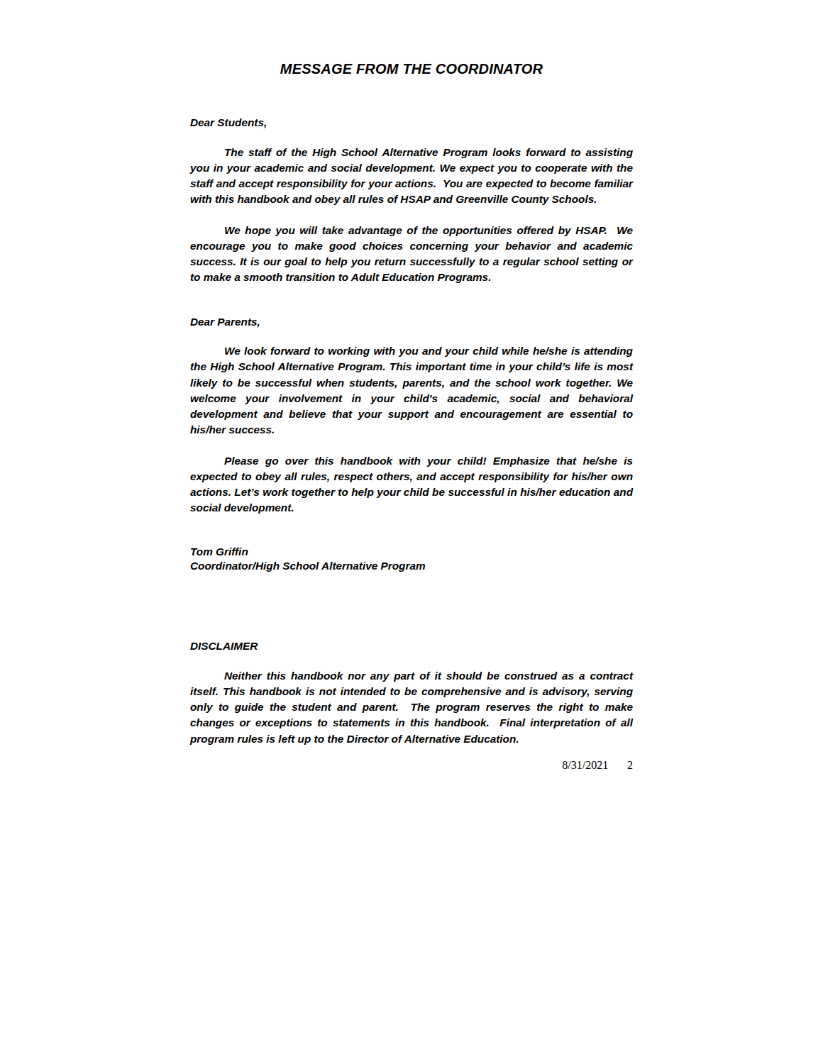MESSAGE FROM THE COORDINATOR
Dear Students,
The staff of the High School Alternative Program looks forward to assisting you in your academic and social development. We expect you to cooperate with the staff and accept responsibility for your actions. You are expected to become familiar with this handbook and obey all rules of HSAP and Greenville County Schools.
We hope you will take advantage of the opportunities offered by HSAP. We encourage you to make good choices concerning your behavior and academic success. It is our goal to help you return successfully to a regular school setting or to make a smooth transition to Adult Education Programs.
Dear Parents,
We look forward to working with you and your child while he/she is attending the High School Alternative Program. This important time in your child’s life is most likely to be successful when students, parents, and the school work together. We welcome your involvement in your child's academic, social and behavioral development and believe that your support and encouragement are essential to his/her success.
Please go over this handbook with your child! Emphasize that he/she is expected to obey all rules, respect others, and accept responsibility for his/her own actions. Let’s work together to help your child be successful in his/her education and social development.
Tom Griffin
Coordinator/High School Alternative Program
DISCLAIMER
Neither this handbook nor any part of it should be construed as a contract itself. This handbook is not intended to be comprehensive and is advisory, serving only to guide the student and parent. The program reserves the right to make changes or exceptions to statements in this handbook. Final interpretation of all program rules is left up to the Director of Alternative Education.
8/31/20212